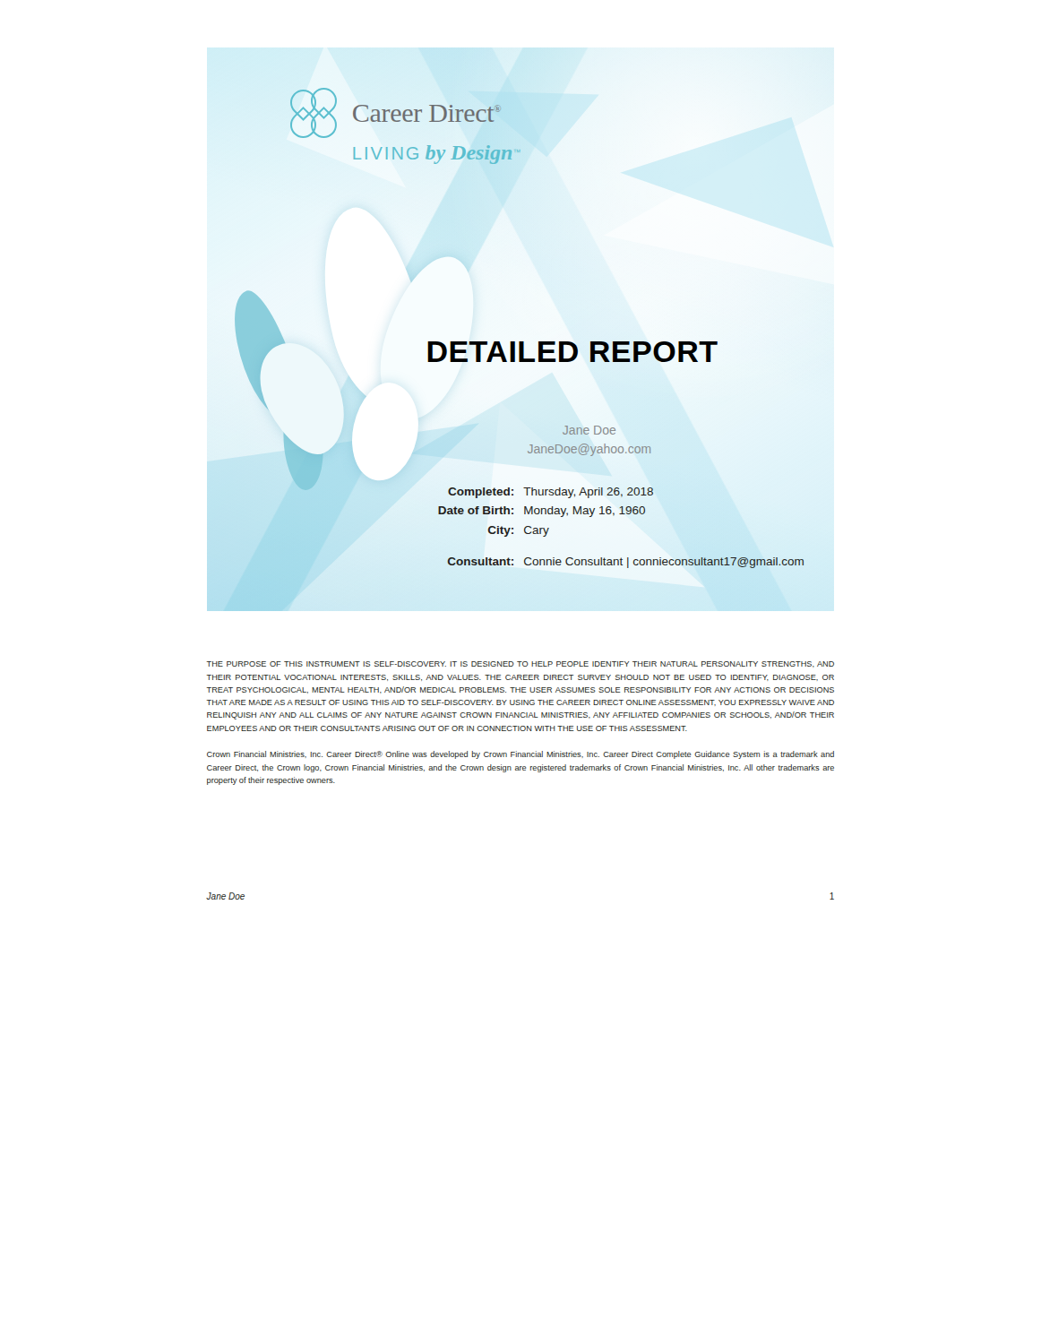Career Direct®
LIVING by Design™
DETAILED REPORT
Jane Doe
JaneDoe@yahoo.com
| Completed: | Thursday, April 26, 2018 |
| Date of Birth: | Monday, May 16, 1960 |
| City: | Cary |
| Consultant: | Connie Consultant / connieconsultant17@gmail.com |
The purpose of this instrument is self-discovery. It is designed to help people identify their natural personality strengths, and their potential vocational interests, skills, and values. The Career Direct survey should not be used to identify, diagnose, or treat psychological, mental health, and/or medical problems. The user assumes sole responsibility for any actions or decisions that are made as a result of using this aid to self-discovery. By using the Career Direct online assessment, you expressly waive and relinquish any and all claims of any nature against Crown Financial Ministries, any affiliated companies or schools, and/or their employees and or their consultants arising out of or in connection with the use of this assessment.
Crown Financial Ministries, Inc. Career Direct® Online was developed by Crown Financial Ministries, Inc. Career Direct Complete Guidance System is a trademark and Career Direct, the Crown logo, Crown Financial Ministries, and the Crown design are registered trademarks of Crown Financial Ministries, Inc. All other trademarks are property of their respective owners.
Jane Doe
1